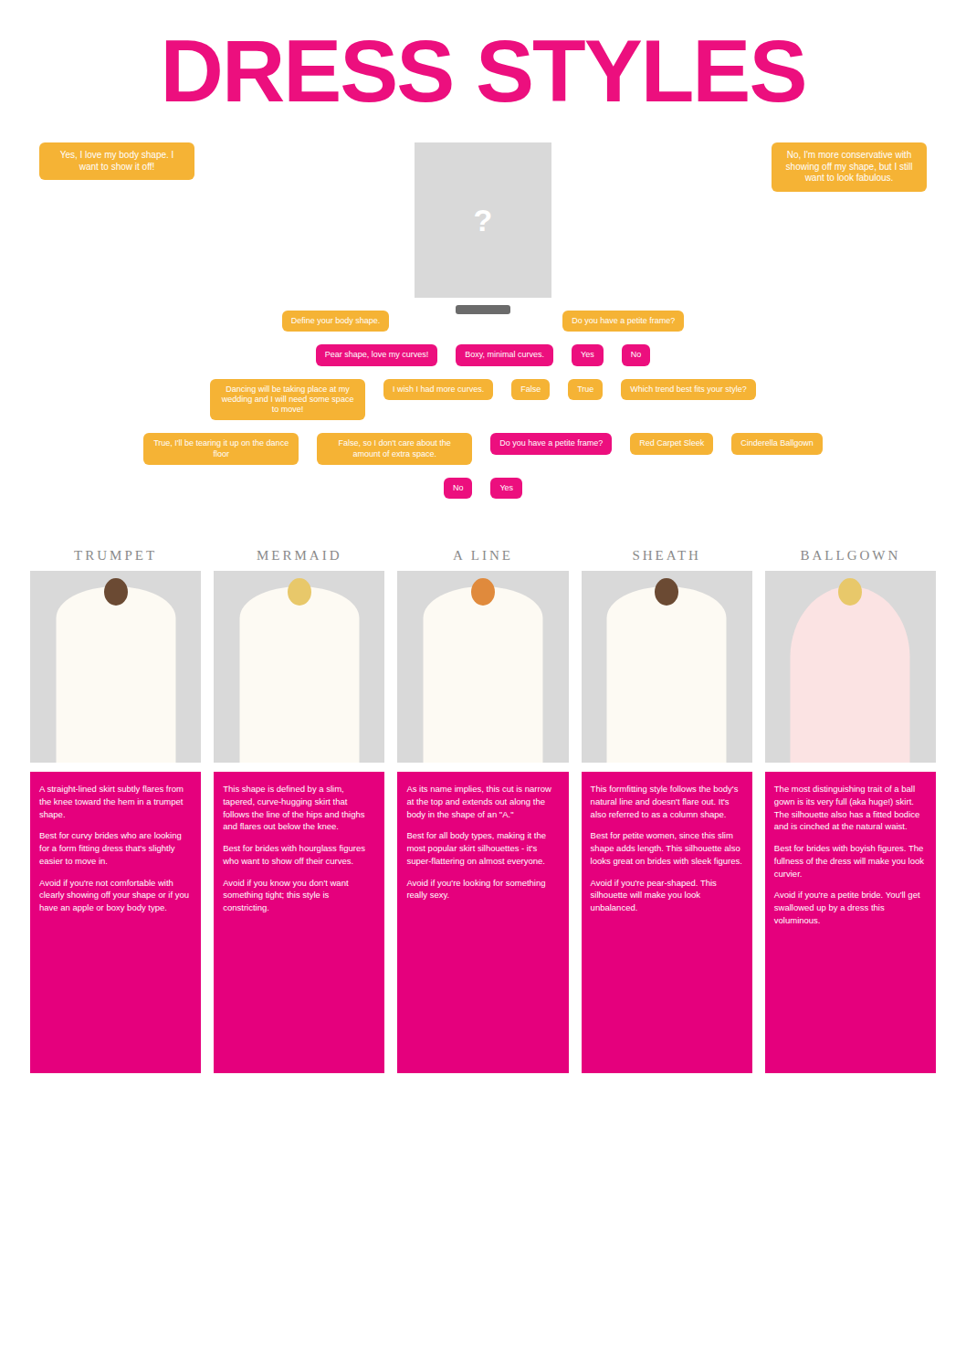DRESS STYLES
Yes, I love my body shape. I want to show it off!
?
No, I'm more conservative with showing off my shape, but I still want to look fabulous.
Define your body shape.
Do you have a petite frame?
Pear shape, love my curves!
Boxy, minimal curves.
Yes
No
Dancing will be taking place at my wedding and I will need some space to move!
I wish I had more curves.
False
True
Which trend best fits your style?
True, I'll be tearing it up on the dance floor
False, so I don't care about the amount of extra space.
Do you have a petite frame?
Red Carpet Sleek
Cinderella Ballgown
No
Yes
Trumpet
A straight-lined skirt subtly flares from the knee toward the hem in a trumpet shape.
Best for curvy brides who are looking for a form fitting dress that's slightly easier to move in.
Avoid if you're not comfortable with clearly showing off your shape or if you have an apple or boxy body type.
Mermaid
This shape is defined by a slim, tapered, curve-hugging skirt that follows the line of the hips and thighs and flares out below the knee.
Best for brides with hourglass figures who want to show off their curves.
Avoid if you know you don't want something tight; this style is constricting.
A Line
As its name implies, this cut is narrow at the top and extends out along the body in the shape of an "A."
Best for all body types, making it the most popular skirt silhouettes - it's super-flattering on almost everyone.
Avoid if you're looking for something really sexy.
Sheath
This formfitting style follows the body's natural line and doesn't flare out. It's also referred to as a column shape.
Best for petite women, since this slim shape adds length. This silhouette also looks great on brides with sleek figures.
Avoid if you're pear-shaped. This silhouette will make you look unbalanced.
Ballgown
The most distinguishing trait of a ball gown is its very full (aka huge!) skirt. The silhouette also has a fitted bodice and is cinched at the natural waist.
Best for brides with boyish figures. The fullness of the dress will make you look curvier.
Avoid if you're a petite bride. You'll get swallowed up by a dress this voluminous.